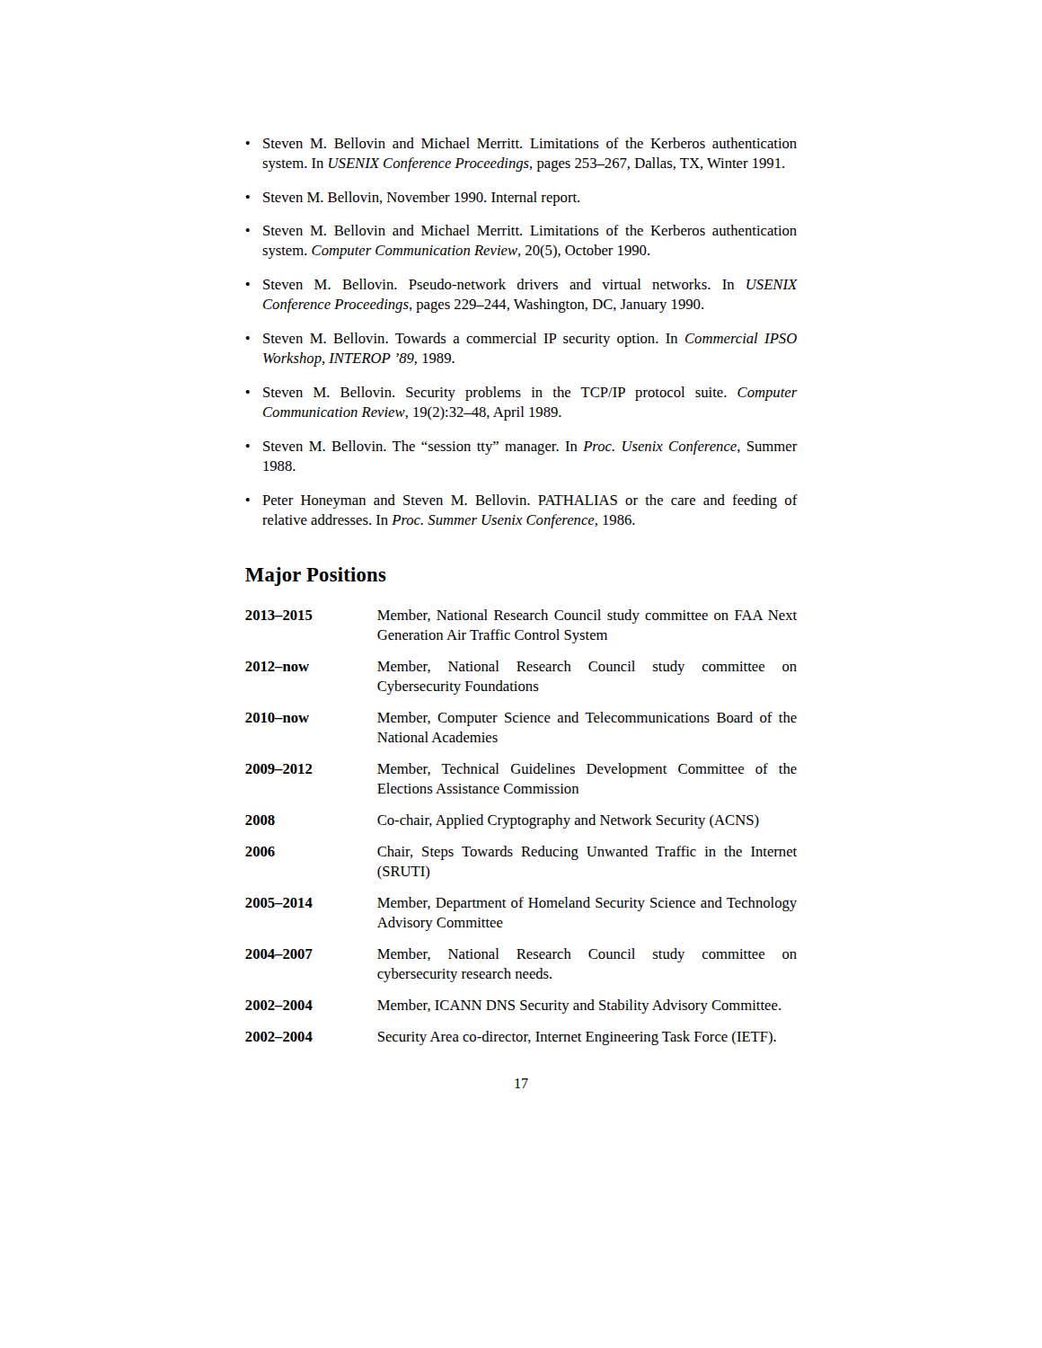Steven M. Bellovin and Michael Merritt. Limitations of the Kerberos authentication system. In USENIX Conference Proceedings, pages 253–267, Dallas, TX, Winter 1991.
Steven M. Bellovin, November 1990. Internal report.
Steven M. Bellovin and Michael Merritt. Limitations of the Kerberos authentication system. Computer Communication Review, 20(5), October 1990.
Steven M. Bellovin. Pseudo-network drivers and virtual networks. In USENIX Conference Proceedings, pages 229–244, Washington, DC, January 1990.
Steven M. Bellovin. Towards a commercial IP security option. In Commercial IPSO Workshop, INTEROP ’89, 1989.
Steven M. Bellovin. Security problems in the TCP/IP protocol suite. Computer Communication Review, 19(2):32–48, April 1989.
Steven M. Bellovin. The “session tty” manager. In Proc. Usenix Conference, Summer 1988.
Peter Honeyman and Steven M. Bellovin. PATHALIAS or the care and feeding of relative addresses. In Proc. Summer Usenix Conference, 1986.
Major Positions
| 2013–2015 | Member, National Research Council study committee on FAA Next Generation Air Traffic Control System |
| 2012–now | Member, National Research Council study committee on Cybersecurity Foundations |
| 2010–now | Member, Computer Science and Telecommunications Board of the National Academies |
| 2009–2012 | Member, Technical Guidelines Development Committee of the Elections Assistance Commission |
| 2008 | Co-chair, Applied Cryptography and Network Security (ACNS) |
| 2006 | Chair, Steps Towards Reducing Unwanted Traffic in the Internet (SRUTI) |
| 2005–2014 | Member, Department of Homeland Security Science and Technology Advisory Committee |
| 2004–2007 | Member, National Research Council study committee on cybersecurity research needs. |
| 2002–2004 | Member, ICANN DNS Security and Stability Advisory Committee. |
| 2002–2004 | Security Area co-director, Internet Engineering Task Force (IETF). |
17